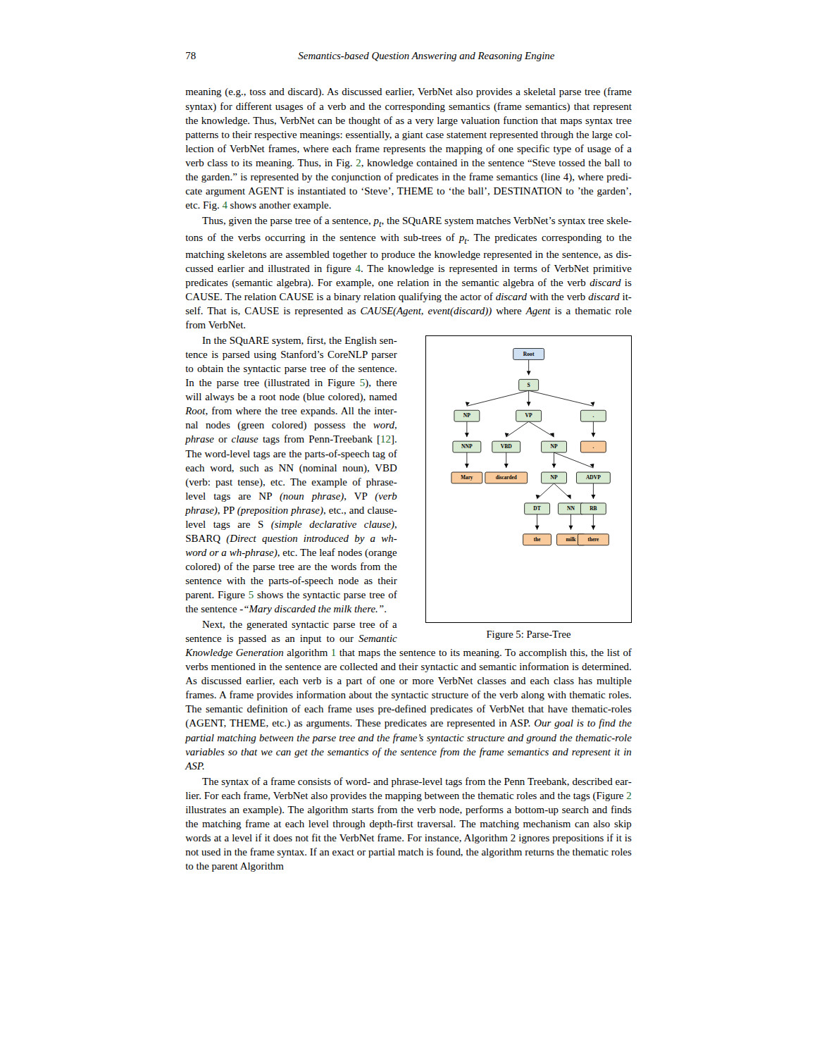78
Semantics-based Question Answering and Reasoning Engine
meaning (e.g., toss and discard). As discussed earlier, VerbNet also provides a skeletal parse tree (frame syntax) for different usages of a verb and the corresponding semantics (frame semantics) that represent the knowledge. Thus, VerbNet can be thought of as a very large valuation function that maps syntax tree patterns to their respective meanings: essentially, a giant case statement represented through the large collection of VerbNet frames, where each frame represents the mapping of one specific type of usage of a verb class to its meaning. Thus, in Fig. 2, knowledge contained in the sentence “Steve tossed the ball to the garden.” is represented by the conjunction of predicates in the frame semantics (line 4), where predicate argument AGENT is instantiated to ‘Steve’, THEME to ‘the ball’, DESTINATION to ’the garden’, etc. Fig. 4 shows another example.
Thus, given the parse tree of a sentence, pt, the SQuARE system matches VerbNet’s syntax tree skeletons of the verbs occurring in the sentence with sub-trees of pt. The predicates corresponding to the matching skeletons are assembled together to produce the knowledge represented in the sentence, as discussed earlier and illustrated in figure 4. The knowledge is represented in terms of VerbNet primitive predicates (semantic algebra). For example, one relation in the semantic algebra of the verb discard is CAUSE. The relation CAUSE is a binary relation qualifying the actor of discard with the verb discard itself. That is, CAUSE is represented as CAUSE(Agent, event(discard)) where Agent is a thematic role from VerbNet.
Root S NP VP . NNP VBD NP . Mary discarded NP ADVP DT NN RB the milk there
Figure 5: Parse-Tree
In the SQuARE system, first, the English sentence is parsed using Stanford’s CoreNLP parser to obtain the syntactic parse tree of the sentence. In the parse tree (illustrated in Figure 5), there will always be a root node (blue colored), named Root, from where the tree expands. All the internal nodes (green colored) possess the word, phrase or clause tags from Penn-Treebank [12]. The word-level tags are the parts-of-speech tag of each word, such as NN (nominal noun), VBD (verb: past tense), etc. The example of phrase-level tags are NP (noun phrase), VP (verb phrase), PP (preposition phrase), etc., and clause-level tags are S (simple declarative clause), SBARQ (Direct question introduced by a wh-word or a wh-phrase), etc. The leaf nodes (orange colored) of the parse tree are the words from the sentence with the parts-of-speech node as their parent. Figure 5 shows the syntactic parse tree of the sentence -“Mary discarded the milk there.”.
Next, the generated syntactic parse tree of a sentence is passed as an input to our Semantic Knowledge Generation algorithm 1 that maps the sentence to its meaning. To accomplish this, the list of verbs mentioned in the sentence are collected and their syntactic and semantic information is determined. As discussed earlier, each verb is a part of one or more VerbNet classes and each class has multiple frames. A frame provides information about the syntactic structure of the verb along with thematic roles. The semantic definition of each frame uses pre-defined predicates of VerbNet that have thematic-roles (AGENT, THEME, etc.) as arguments. These predicates are represented in ASP. Our goal is to find the partial matching between the parse tree and the frame’s syntactic structure and ground the thematic-role variables so that we can get the semantics of the sentence from the frame semantics and represent it in ASP.
The syntax of a frame consists of word- and phrase-level tags from the Penn Treebank, described earlier. For each frame, VerbNet also provides the mapping between the thematic roles and the tags (Figure 2 illustrates an example). The algorithm starts from the verb node, performs a bottom-up search and finds the matching frame at each level through depth-first traversal. The matching mechanism can also skip words at a level if it does not fit the VerbNet frame. For instance, Algorithm 2 ignores prepositions if it is not used in the frame syntax. If an exact or partial match is found, the algorithm returns the thematic roles to the parent Algorithm